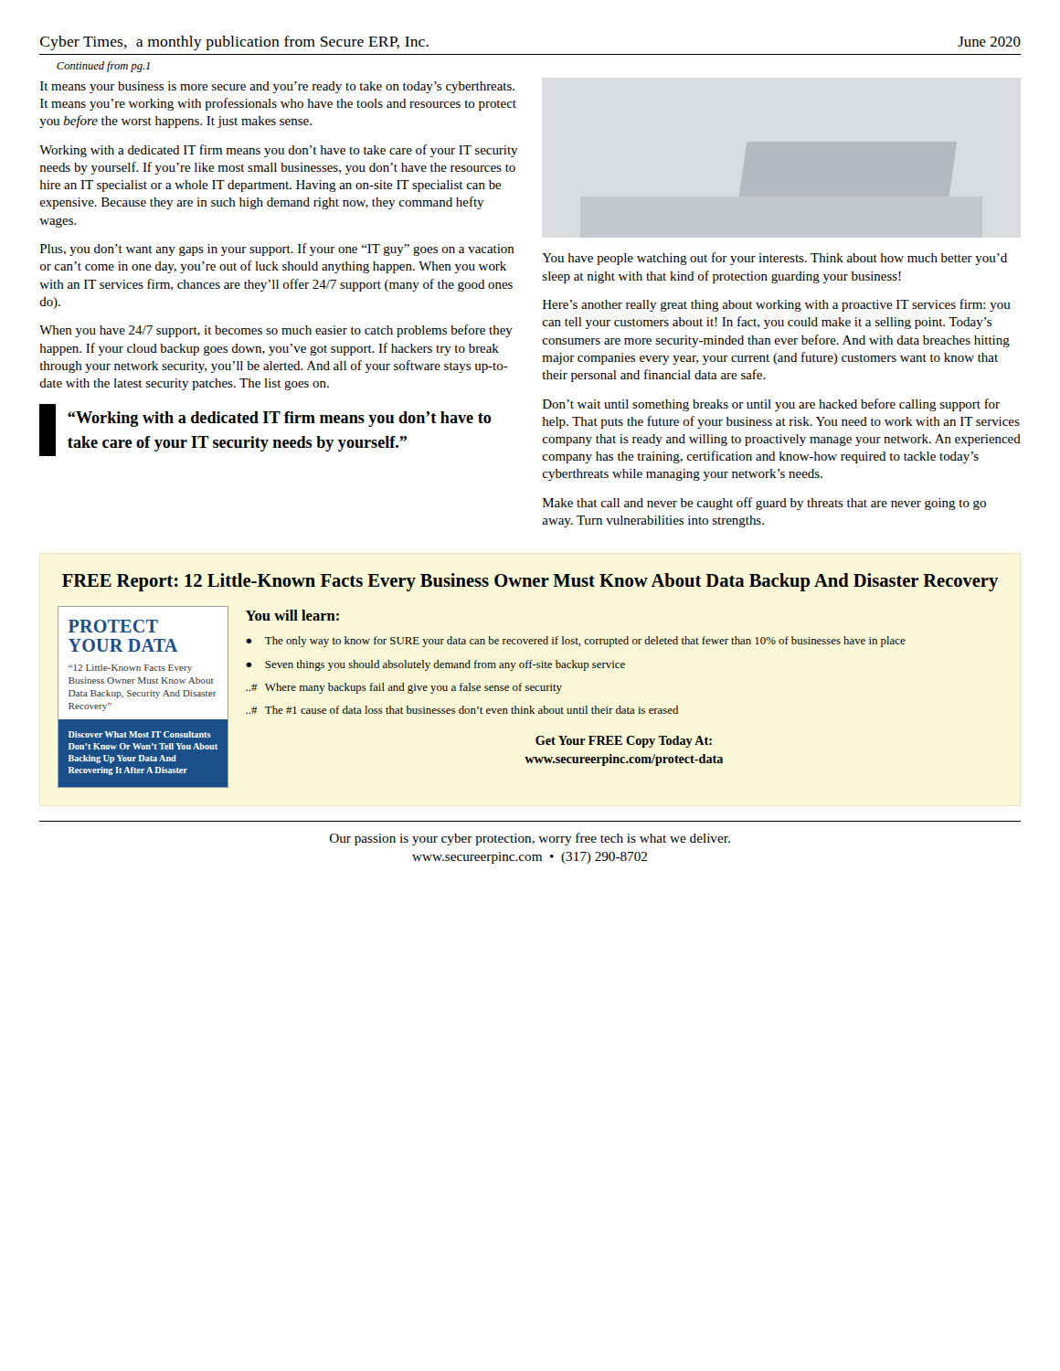Cyber Times, a monthly publication from Secure ERP, Inc.
June 2020
Continued from pg.1
It means your business is more secure and you’re ready to take on today’s cyberthreats. It means you’re working with professionals who have the tools and resources to protect you before the worst happens. It just makes sense.
Working with a dedicated IT firm means you don’t have to take care of your IT security needs by yourself. If you’re like most small businesses, you don’t have the resources to hire an IT specialist or a whole IT department. Having an on-site IT specialist can be expensive. Because they are in such high demand right now, they command hefty wages.
Plus, you don’t want any gaps in your support. If your one “IT guy” goes on a vacation or can’t come in one day, you’re out of luck should anything happen. When you work with an IT services firm, chances are they’ll offer 24/7 support (many of the good ones do).
When you have 24/7 support, it becomes so much easier to catch problems before they happen. If your cloud backup goes down, you’ve got support. If hackers try to break through your network security, you’ll be alerted. And all of your software stays up-to-date with the latest security patches. The list goes on.
“Working with a dedicated IT firm means you don’t have to take care of your IT security needs by yourself.”
You have people watching out for your interests. Think about how much better you’d sleep at night with that kind of protection guarding your business!
Here’s another really great thing about working with a proactive IT services firm: you can tell your customers about it! In fact, you could make it a selling point. Today’s consumers are more security-minded than ever before. And with data breaches hitting major companies every year, your current (and future) customers want to know that their personal and financial data are safe.
Don’t wait until something breaks or until you are hacked before calling support for help. That puts the future of your business at risk. You need to work with an IT services company that is ready and willing to proactively manage your network. An experienced company has the training, certification and know-how required to tackle today’s cyberthreats while managing your network’s needs.
Make that call and never be caught off guard by threats that are never going to go away. Turn vulnerabilities into strengths.
FREE Report: 12 Little-Known Facts Every Business Owner Must Know About Data Backup And Disaster Recovery
PROTECT
YOUR DATA
“12 Little-Known Facts Every Business Owner Must Know About Data Backup, Security And Disaster Recovery”
Discover What Most IT Consultants Don’t Know Or Won’t Tell You About Backing Up Your Data And Recovering It After A Disaster
You will learn:
●The only way to know for SURE your data can be recovered if lost, corrupted or deleted that fewer than 10% of businesses have in place
●Seven things you should absolutely demand from any off-site backup service
..#Where many backups fail and give you a false sense of security
..#The #1 cause of data loss that businesses don’t even think about until their data is erased
Get Your FREE Copy Today At:
www.secureerpinc.com/protect-data
Our passion is your cyber protection, worry free tech is what we deliver.
www.secureerpinc.com • (317) 290-8702